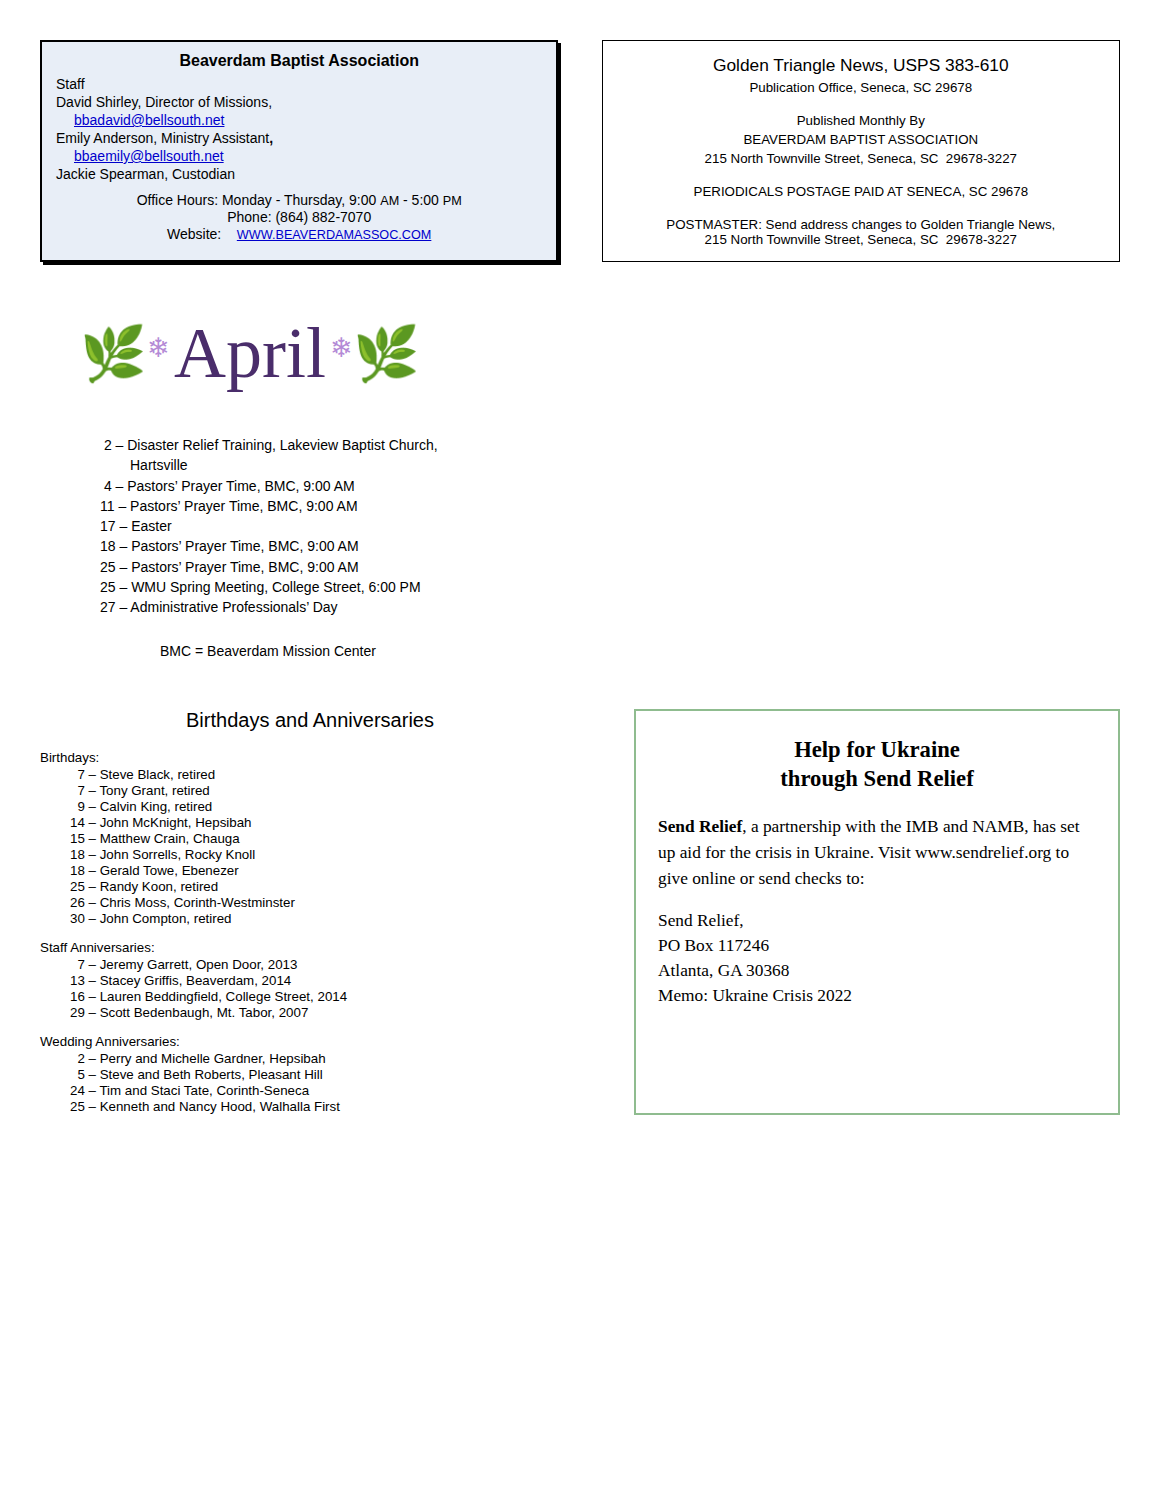Beaverdam Baptist Association
Staff
David Shirley, Director of Missions,
bbadavid@bellsouth.net
Emily Anderson, Ministry Assistant,
bbaemily@bellsouth.net
Jackie Spearman, Custodian
Office Hours: Monday - Thursday, 9:00 AM - 5:00 PM
Phone: (864) 882-7070
Website: WWW.BEAVERDAMASSOC.COM
Golden Triangle News, USPS 383-610
Publication Office, Seneca, SC 29678
Published Monthly By
BEAVERDAM BAPTIST ASSOCIATION
215 North Townville Street, Seneca, SC 29678-3227
PERIODICALS POSTAGE PAID AT SENECA, SC 29678
POSTMASTER: Send address changes to Golden Triangle News,
215 North Townville Street, Seneca, SC 29678-3227
🌿❄ April ❄🌿
2 – Disaster Relief Training, Lakeview Baptist Church,
Hartsville
4 – Pastors’ Prayer Time, BMC, 9:00 AM
11 – Pastors’ Prayer Time, BMC, 9:00 AM
17 – Easter
18 – Pastors’ Prayer Time, BMC, 9:00 AM
25 – Pastors’ Prayer Time, BMC, 9:00 AM
25 – WMU Spring Meeting, College Street, 6:00 PM
27 – Administrative Professionals’ Day
BMC = Beaverdam Mission Center
Birthdays and Anniversaries
Birthdays:
7 – Steve Black, retired
7 – Tony Grant, retired
9 – Calvin King, retired
14 – John McKnight, Hepsibah
15 – Matthew Crain, Chauga
18 – John Sorrells, Rocky Knoll
18 – Gerald Towe, Ebenezer
25 – Randy Koon, retired
26 – Chris Moss, Corinth-Westminster
30 – John Compton, retired
Staff Anniversaries:
7 – Jeremy Garrett, Open Door, 2013
13 – Stacey Griffis, Beaverdam, 2014
16 – Lauren Beddingfield, College Street, 2014
29 – Scott Bedenbaugh, Mt. Tabor, 2007
Wedding Anniversaries:
2 – Perry and Michelle Gardner, Hepsibah
5 – Steve and Beth Roberts, Pleasant Hill
24 – Tim and Staci Tate, Corinth-Seneca
25 – Kenneth and Nancy Hood, Walhalla First
Help for Ukraine
through Send Relief
Send Relief, a partnership with the IMB and NAMB, has set up aid for the crisis in Ukraine. Visit www.sendrelief.org to give online or send checks to:
Send Relief,
PO Box 117246
Atlanta, GA 30368
Memo: Ukraine Crisis 2022